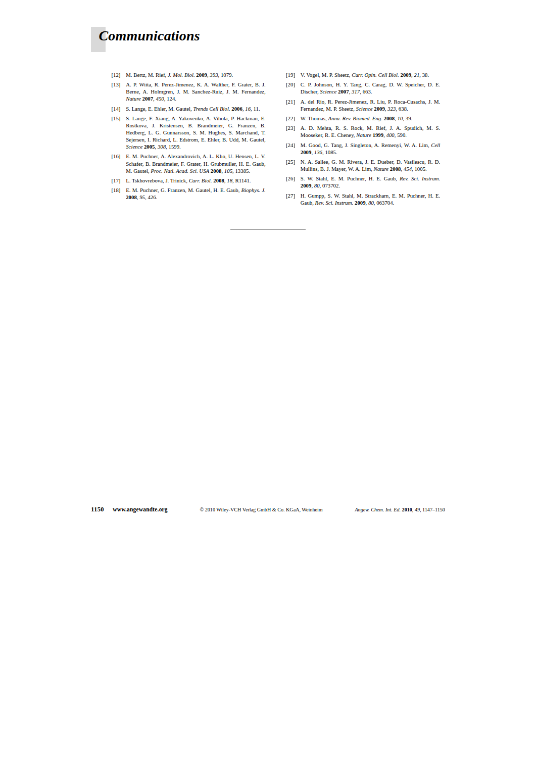Communications
[12]
M. Bertz, M. Rief, J. Mol. Biol. 2009, 393, 1079.
[13]
A. P. Wiita, R. Perez-Jimenez, K. A. Walther, F. Grater, B. J. Berne, A. Holmgren, J. M. Sanchez-Ruiz, J. M. Fernandez, Nature 2007, 450, 124.
[14]
S. Lange, E. Ehler, M. Gautel, Trends Cell Biol. 2006, 16, 11.
[15]
S. Lange, F. Xiang, A. Yakovenko, A. Vihola, P. Hackman, E. Rostkova, J. Kristensen, B. Brandmeier, G. Franzen, B. Hedberg, L. G. Gunnarsson, S. M. Hughes, S. Marchand, T. Sejersen, I. Richard, L. Edstrom, E. Ehler, B. Udd, M. Gautel, Science 2005, 308, 1599.
[16]
E. M. Puchner, A. Alexandrovich, A. L. Kho, U. Hensen, L. V. Schafer, B. Brandmeier, F. Grater, H. Grubmuller, H. E. Gaub, M. Gautel, Proc. Natl. Acad. Sci. USA 2008, 105, 13385.
[17]
L. Tskhovrebova, J. Trinick, Curr. Biol. 2008, 18, R1141.
[18]
E. M. Puchner, G. Franzen, M. Gautel, H. E. Gaub, Biophys. J. 2008, 95, 426.
[19]
V. Vogel, M. P. Sheetz, Curr. Opin. Cell Biol. 2009, 21, 38.
[20]
C. P. Johnson, H. Y. Tang, C. Carag, D. W. Speicher, D. E. Discher, Science 2007, 317, 663.
[21]
A. del Rio, R. Perez-Jimenez, R. Liu, P. Roca-Cusachs, J. M. Fernandez, M. P. Sheetz, Science 2009, 323, 638.
[22]
W. Thomas, Annu. Rev. Biomed. Eng. 2008, 10, 39.
[23]
A. D. Mehta, R. S. Rock, M. Rief, J. A. Spudich, M. S. Mooseker, R. E. Cheney, Nature 1999, 400, 590.
[24]
M. Good, G. Tang, J. Singleton, A. Remenyi, W. A. Lim, Cell 2009, 136, 1085.
[25]
N. A. Sallee, G. M. Rivera, J. E. Dueber, D. Vasilescu, R. D. Mullins, B. J. Mayer, W. A. Lim, Nature 2008, 454, 1005.
[26]
S. W. Stahl, E. M. Puchner, H. E. Gaub, Rev. Sci. Instrum. 2009, 80, 073702.
[27]
H. Gumpp, S. W. Stahl, M. Strackharn, E. M. Puchner, H. E. Gaub, Rev. Sci. Instrum. 2009, 80, 063704.
1150 www.angewandte.org © 2010 Wiley-VCH Verlag GmbH & Co. KGaA, Weinheim Angew. Chem. Int. Ed. 2010, 49, 1147–1150